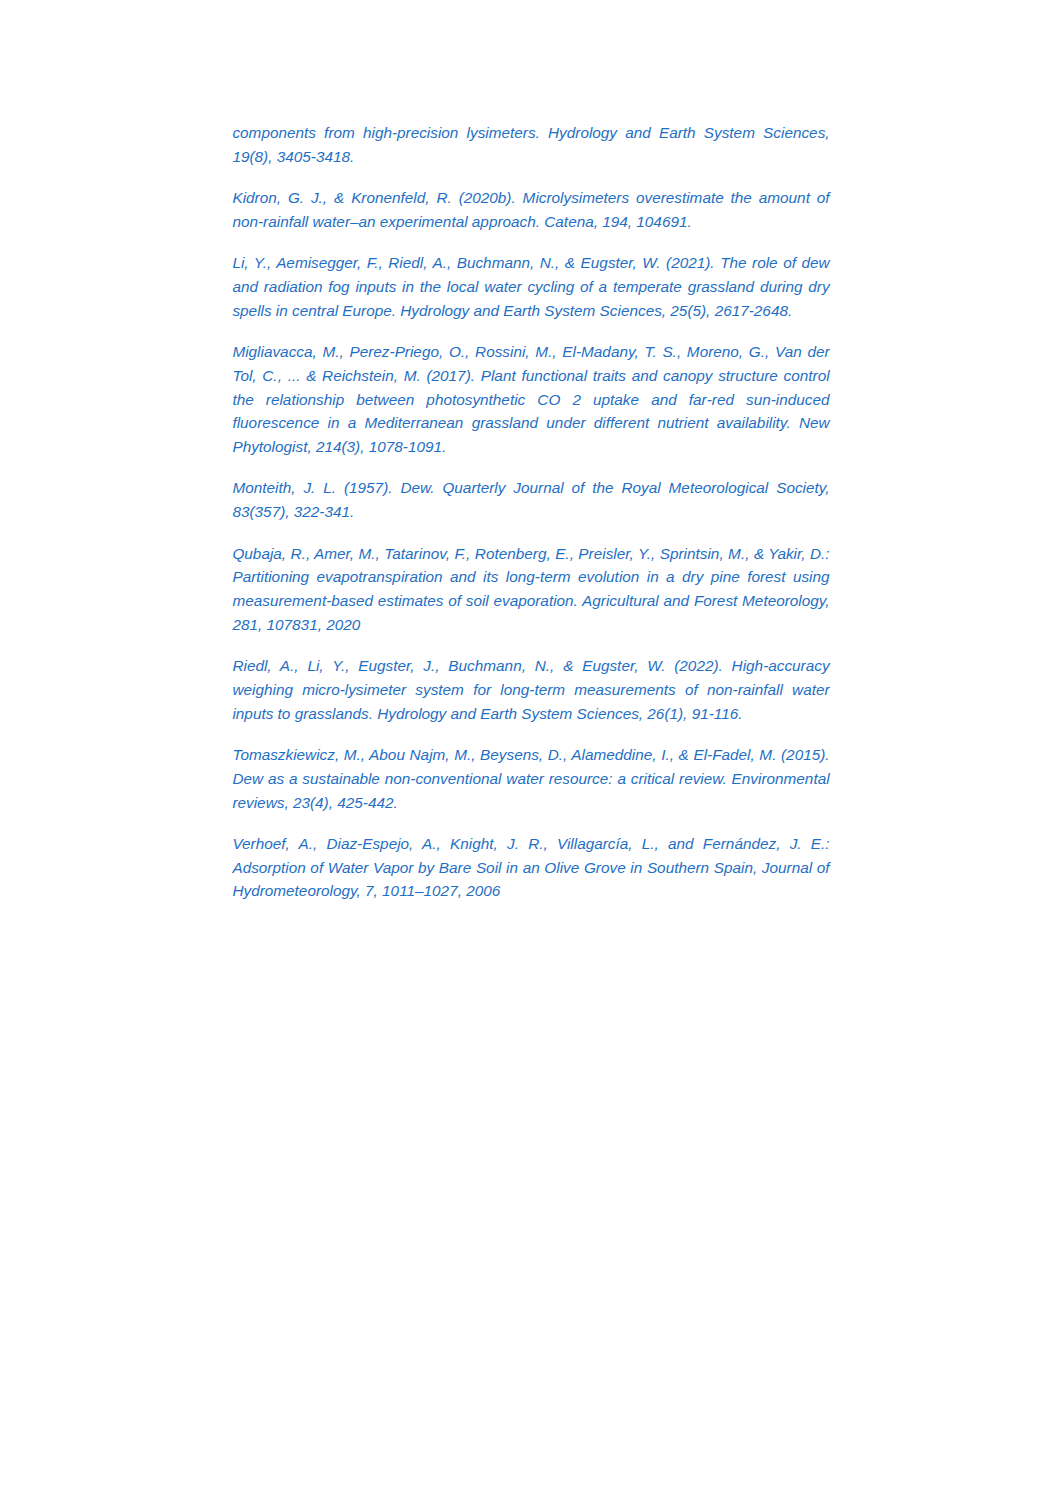components from high-precision lysimeters. Hydrology and Earth System Sciences, 19(8), 3405-3418.
Kidron, G. J., & Kronenfeld, R. (2020b). Microlysimeters overestimate the amount of non-rainfall water–an experimental approach. Catena, 194, 104691.
Li, Y., Aemisegger, F., Riedl, A., Buchmann, N., & Eugster, W. (2021). The role of dew and radiation fog inputs in the local water cycling of a temperate grassland during dry spells in central Europe. Hydrology and Earth System Sciences, 25(5), 2617-2648.
Migliavacca, M., Perez‑Priego, O., Rossini, M., El‑Madany, T. S., Moreno, G., Van der Tol, C., ... & Reichstein, M. (2017). Plant functional traits and canopy structure control the relationship between photosynthetic CO 2 uptake and far‑red sun‑induced fluorescence in a Mediterranean grassland under different nutrient availability. New Phytologist, 214(3), 1078-1091.
Monteith, J. L. (1957). Dew. Quarterly Journal of the Royal Meteorological Society, 83(357), 322-341.
Qubaja, R., Amer, M., Tatarinov, F., Rotenberg, E., Preisler, Y., Sprintsin, M., & Yakir, D.: Partitioning evapotranspiration and its long-term evolution in a dry pine forest using measurement-based estimates of soil evaporation. Agricultural and Forest Meteorology, 281, 107831, 2020
Riedl, A., Li, Y., Eugster, J., Buchmann, N., & Eugster, W. (2022). High-accuracy weighing micro-lysimeter system for long-term measurements of non-rainfall water inputs to grasslands. Hydrology and Earth System Sciences, 26(1), 91-116.
Tomaszkiewicz, M., Abou Najm, M., Beysens, D., Alameddine, I., & El-Fadel, M. (2015). Dew as a sustainable non-conventional water resource: a critical review. Environmental reviews, 23(4), 425-442.
Verhoef, A., Diaz-Espejo, A., Knight, J. R., Villagarcía, L., and Fernández, J. E.: Adsorption of Water Vapor by Bare Soil in an Olive Grove in Southern Spain, Journal of Hydrometeorology, 7, 1011–1027, 2006